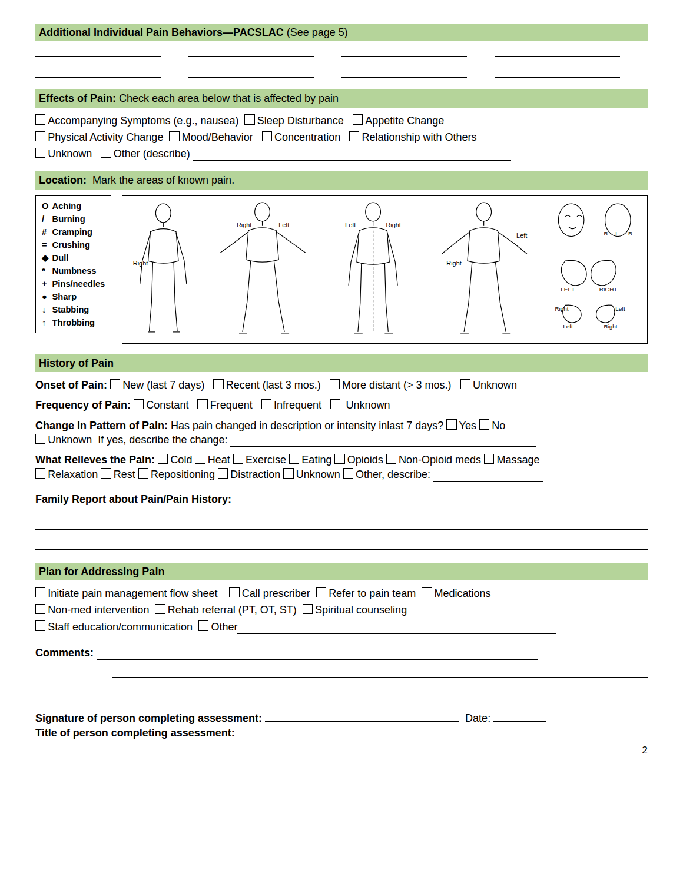Additional Individual Pain Behaviors—PACSLAC (See page 5)
Effects of Pain: Check each area below that is affected by pain
Accompanying Symptoms (e.g., nausea) Sleep Disturbance Appetite Change
Physical Activity Change Mood/Behavior Concentration Relationship with Others
Unknown Other (describe)
Location: Mark the areas of known pain.
OAching
/Burning
#Cramping
=Crushing
◆Dull
*Numbness
+Pins/needles
●Sharp
↓Stabbing
↑Throbbing
Right Right Left Left Right Left Right R L R LEFT RIGHT Right Left Left Right
History of Pain
Onset of Pain: New (last 7 days) Recent (last 3 mos.) More distant (> 3 mos.) Unknown
Frequency of Pain: Constant Frequent Infrequent Unknown
Change in Pattern of Pain: Has pain changed in description or intensity inlast 7 days? Yes No
Unknown If yes, describe the change:
What Relieves the Pain: Cold Heat Exercise Eating Opioids Non-Opioid meds Massage
Relaxation Rest Repositioning Distraction Unknown Other, describe:
Family Report about Pain/Pain History:
Plan for Addressing Pain
Initiate pain management flow sheet Call prescriber Refer to pain team Medications
Non-med intervention Rehab referral (PT, OT, ST) Spiritual counseling
Staff education/communication Other
Comments:
Signature of person completing assessment: Date:
Title of person completing assessment:
2